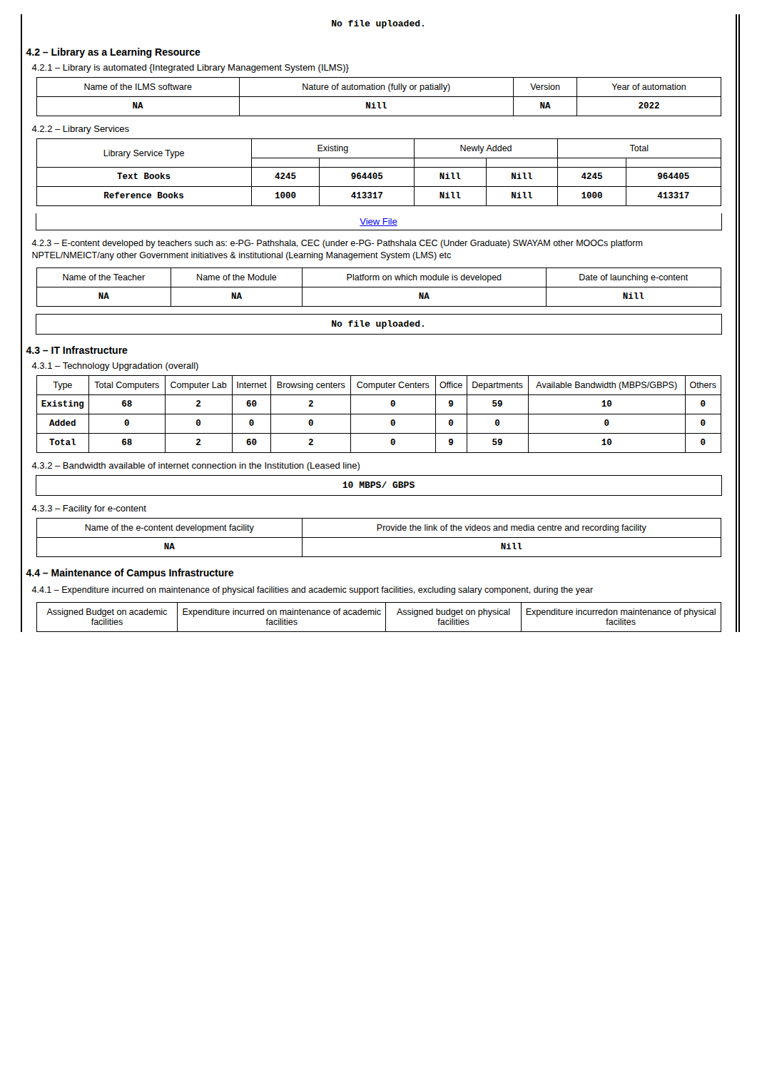No file uploaded.
4.2 – Library as a Learning Resource
4.2.1 – Library is automated {Integrated Library Management System (ILMS)}
| Name of the ILMS software | Nature of automation (fully or patially) | Version | Year of automation |
| --- | --- | --- | --- |
| NA | Nill | NA | 2022 |
4.2.2 – Library Services
| Library Service Type | Existing | Newly Added | Total |
| --- | --- | --- | --- |
| Text Books | 4245 | 964405 | Nill | Nill | 4245 | 964405 |
| Reference Books | 1000 | 413317 | Nill | Nill | 1000 | 413317 |
View File
4.2.3 – E-content developed by teachers such as: e-PG- Pathshala, CEC (under e-PG- Pathshala CEC (Under Graduate) SWAYAM other MOOCs platform NPTEL/NMEICT/any other Government initiatives & institutional (Learning Management System (LMS) etc
| Name of the Teacher | Name of the Module | Platform on which module is developed | Date of launching e-content |
| --- | --- | --- | --- |
| NA | NA | NA | Nill |
No file uploaded.
4.3 – IT Infrastructure
4.3.1 – Technology Upgradation (overall)
| Type | Total Computers | Computer Lab | Internet | Browsing centers | Computer Centers | Office | Departments | Available Bandwidth (MBPS/GBPS) | Others |
| --- | --- | --- | --- | --- | --- | --- | --- | --- | --- |
| Existing | 68 | 2 | 60 | 2 | 0 | 9 | 59 | 10 | 0 |
| Added | 0 | 0 | 0 | 0 | 0 | 0 | 0 | 0 | 0 |
| Total | 68 | 2 | 60 | 2 | 0 | 9 | 59 | 10 | 0 |
4.3.2 – Bandwidth available of internet connection in the Institution (Leased line)
10 MBPS/ GBPS
4.3.3 – Facility for e-content
| Name of the e-content development facility | Provide the link of the videos and media centre and recording facility |
| --- | --- |
| NA | Nill |
4.4 – Maintenance of Campus Infrastructure
4.4.1 – Expenditure incurred on maintenance of physical facilities and academic support facilities, excluding salary component, during the year
| Assigned Budget on academic facilities | Expenditure incurred on maintenance of academic facilities | Assigned budget on physical facilities | Expenditure incurredon maintenance of physical facilites |
| --- | --- | --- | --- |